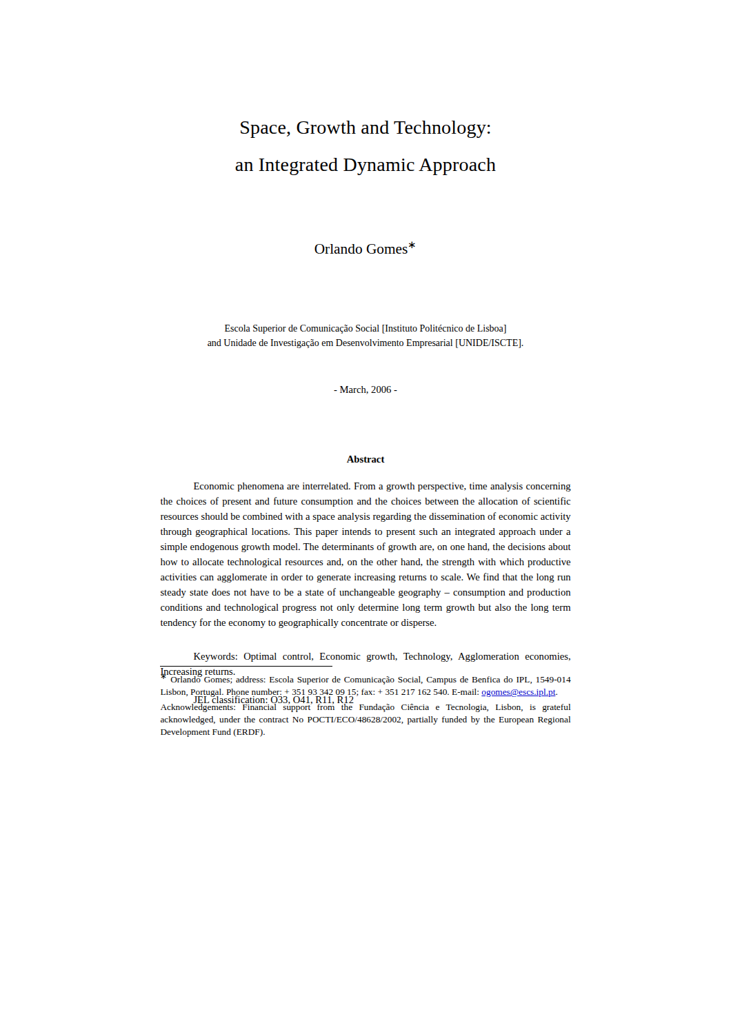Space, Growth and Technology:
an Integrated Dynamic Approach
Orlando Gomes∗
Escola Superior de Comunicação Social [Instituto Politécnico de Lisboa]
and Unidade de Investigação em Desenvolvimento Empresarial [UNIDE/ISCTE].
- March, 2006 -
Abstract
Economic phenomena are interrelated. From a growth perspective, time analysis concerning the choices of present and future consumption and the choices between the allocation of scientific resources should be combined with a space analysis regarding the dissemination of economic activity through geographical locations. This paper intends to present such an integrated approach under a simple endogenous growth model. The determinants of growth are, on one hand, the decisions about how to allocate technological resources and, on the other hand, the strength with which productive activities can agglomerate in order to generate increasing returns to scale. We find that the long run steady state does not have to be a state of unchangeable geography – consumption and production conditions and technological progress not only determine long term growth but also the long term tendency for the economy to geographically concentrate or disperse.
Keywords: Optimal control, Economic growth, Technology, Agglomeration economies, Increasing returns.
JEL classification: O33, O41, R11, R12
∗ Orlando Gomes; address: Escola Superior de Comunicação Social, Campus de Benfica do IPL, 1549-014 Lisbon, Portugal. Phone number: + 351 93 342 09 15; fax: + 351 217 162 540. E-mail: ogomes@escs.ipl.pt.
Acknowledgements: Financial support from the Fundação Ciência e Tecnologia, Lisbon, is grateful acknowledged, under the contract No POCTI/ECO/48628/2002, partially funded by the European Regional Development Fund (ERDF).